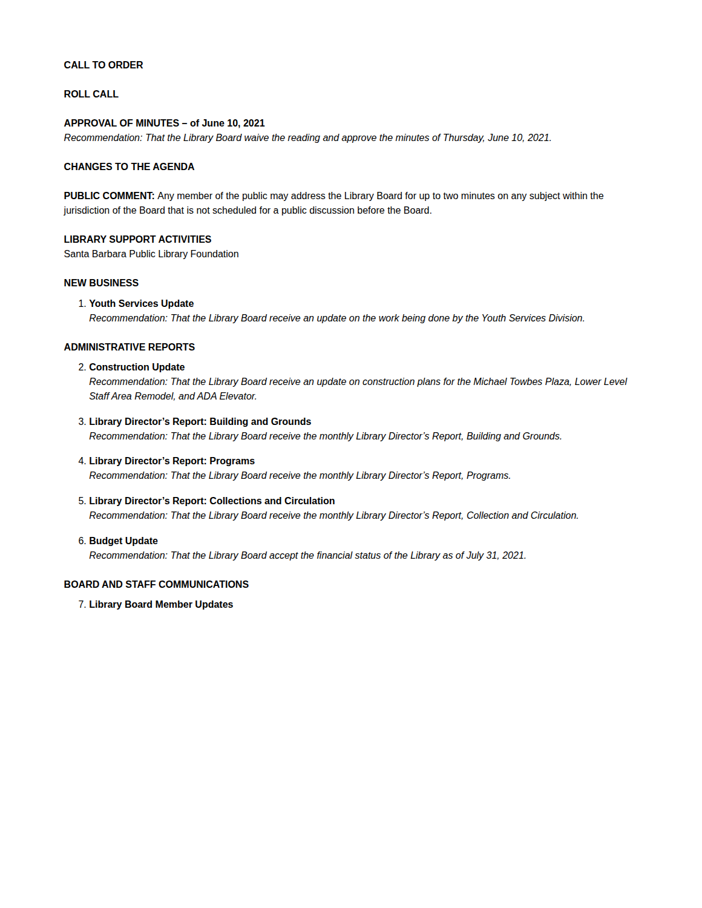CALL TO ORDER
ROLL CALL
APPROVAL OF MINUTES – of June 10, 2021
Recommendation: That the Library Board waive the reading and approve the minutes of Thursday, June 10, 2021.
CHANGES TO THE AGENDA
PUBLIC COMMENT: Any member of the public may address the Library Board for up to two minutes on any subject within the jurisdiction of the Board that is not scheduled for a public discussion before the Board.
LIBRARY SUPPORT ACTIVITIES
Santa Barbara Public Library Foundation
NEW BUSINESS
Youth Services Update Recommendation: That the Library Board receive an update on the work being done by the Youth Services Division.
ADMINISTRATIVE REPORTS
Construction Update Recommendation: That the Library Board receive an update on construction plans for the Michael Towbes Plaza, Lower Level Staff Area Remodel, and ADA Elevator.
Library Director’s Report: Building and Grounds Recommendation: That the Library Board receive the monthly Library Director’s Report, Building and Grounds.
Library Director’s Report: Programs Recommendation: That the Library Board receive the monthly Library Director’s Report, Programs.
Library Director’s Report: Collections and Circulation Recommendation: That the Library Board receive the monthly Library Director’s Report, Collection and Circulation.
Budget Update Recommendation: That the Library Board accept the financial status of the Library as of July 31, 2021.
BOARD AND STAFF COMMUNICATIONS
Library Board Member Updates